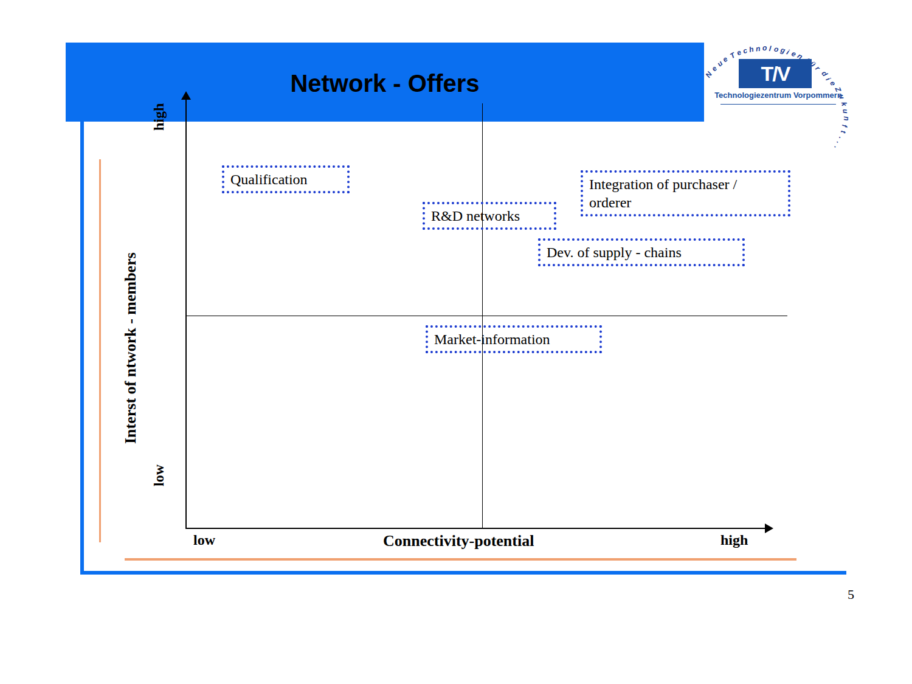Network - Offers
N e u e T e c h n o l o g i e n f ü r d i e Z u k u n f t . . .
T/V
Technologiezentrum Vorpommern
high
low
Interst of ntwork - members
low
Connectivity-potential
high
Qualification
R&D networks
Integration of purchaser / orderer
Dev. of supply - chains
Market-information
5